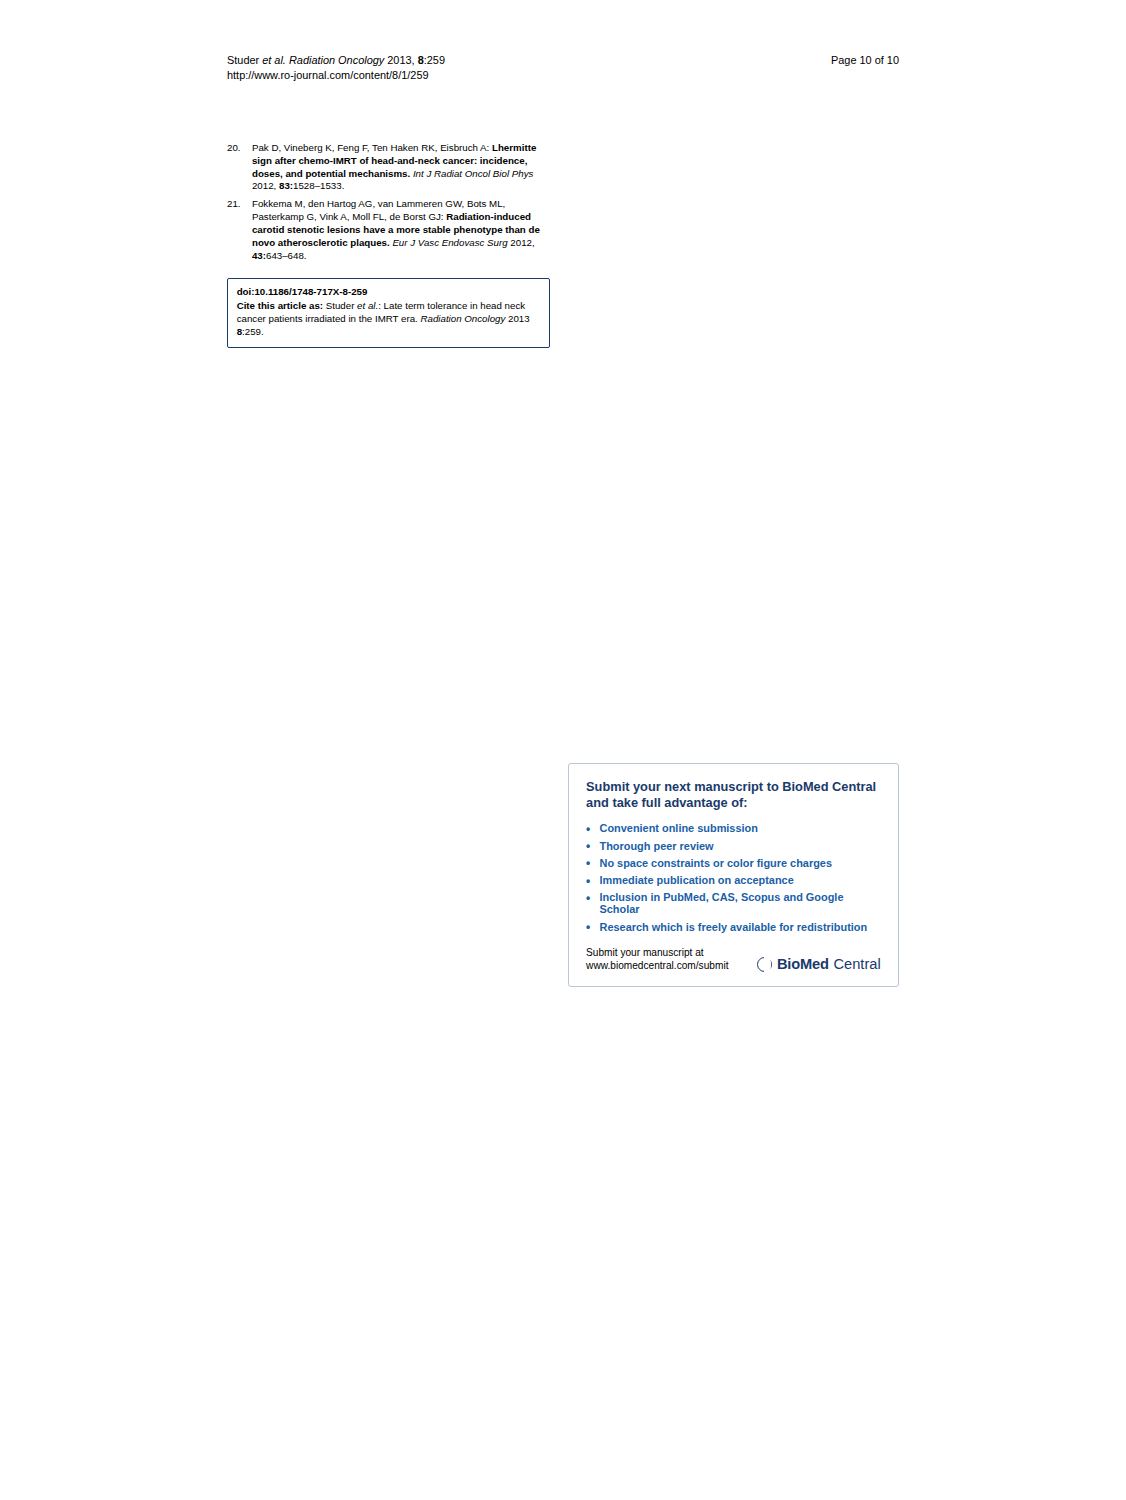Studer et al. Radiation Oncology 2013, 8:259
http://www.ro-journal.com/content/8/1/259
Page 10 of 10
20. Pak D, Vineberg K, Feng F, Ten Haken RK, Eisbruch A: Lhermitte sign after chemo-IMRT of head-and-neck cancer: incidence, doses, and potential mechanisms. Int J Radiat Oncol Biol Phys 2012, 83: 1528–1533.
21. Fokkema M, den Hartog AG, van Lammeren GW, Bots ML, Pasterkamp G, Vink A, Moll FL, de Borst GJ: Radiation-induced carotid stenotic lesions have a more stable phenotype than de novo atherosclerotic plaques. Eur J Vasc Endovasc Surg 2012, 43: 643–648.
doi:10.1186/1748-717X-8-259
Cite this article as: Studer et al.: Late term tolerance in head neck cancer patients irradiated in the IMRT era. Radiation Oncology 2013 8:259.
Submit your next manuscript to BioMed Central
and take full advantage of:
Convenient online submission
Thorough peer review
No space constraints or color figure charges
Immediate publication on acceptance
Inclusion in PubMed, CAS, Scopus and Google Scholar
Research which is freely available for redistribution
Submit your manuscript at
www.biomedcentral.com/submit
BioMed Central